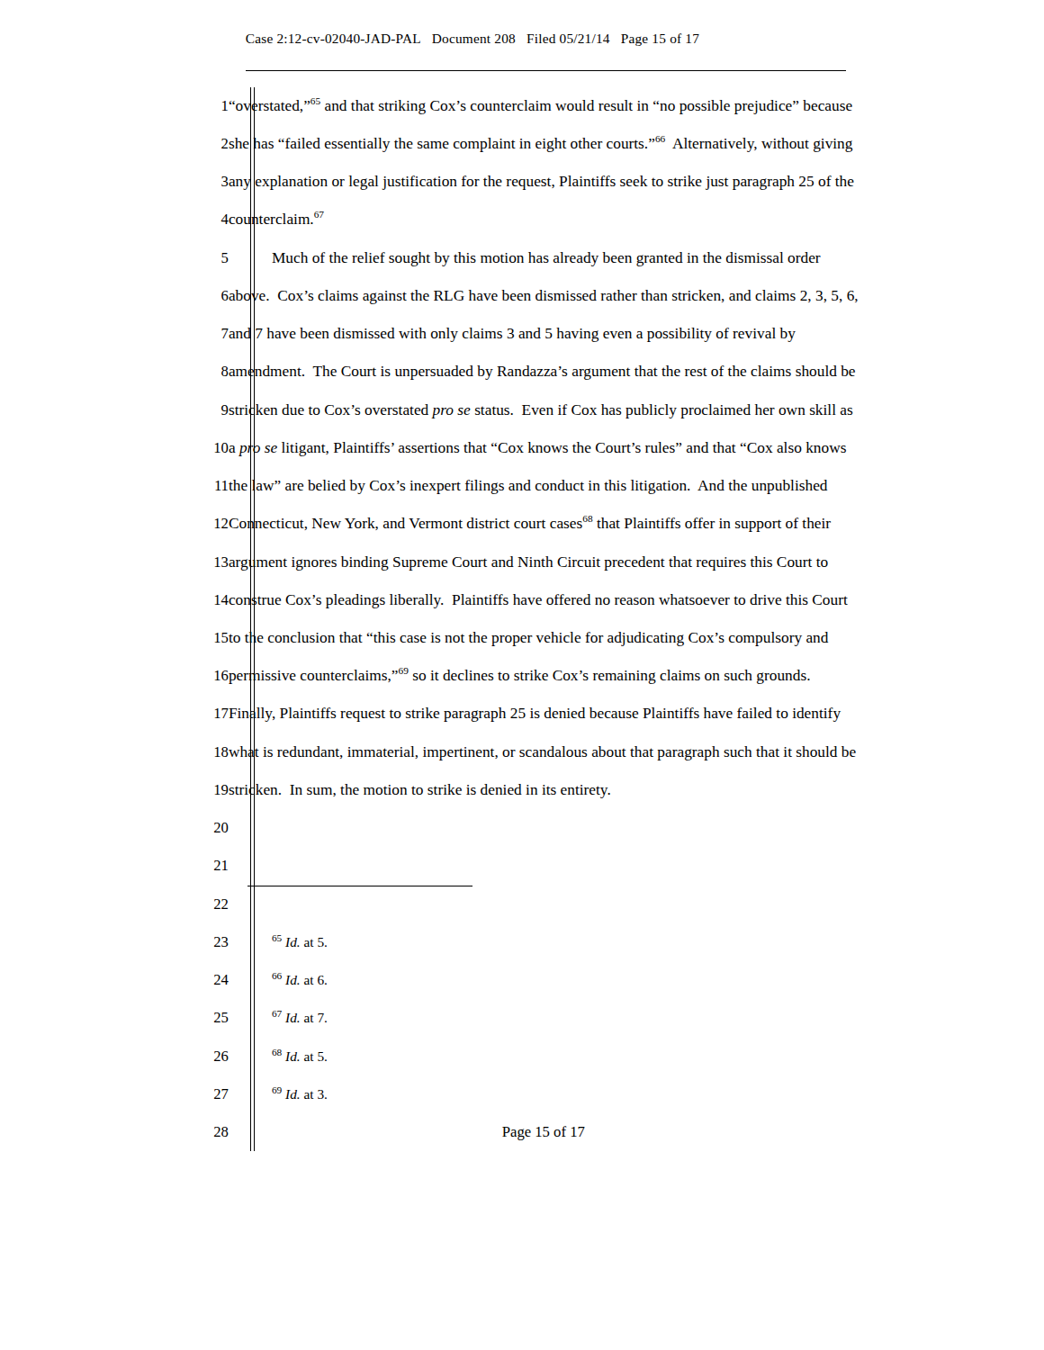Case 2:12-cv-02040-JAD-PAL Document 208 Filed 05/21/14 Page 15 of 17
| 1 | “overstated,” 65 and that striking Cox’s counterclaim would result in “no possible prejudice” because |
| 2 | she has “failed essentially the same complaint in eight other courts.” 66 Alternatively, without giving |
| 3 | any explanation or legal justification for the request, Plaintiffs seek to strike just paragraph 25 of the |
| 4 | counterclaim. 67 |
| 5 | Much of the relief sought by this motion has already been granted in the dismissal order |
| 6 | above. Cox’s claims against the RLG have been dismissed rather than stricken, and claims 2, 3, 5, 6, |
| 7 | and 7 have been dismissed with only claims 3 and 5 having even a possibility of revival by |
| 8 | amendment. The Court is unpersuaded by Randazza’s argument that the rest of the claims should be |
| 9 | stricken due to Cox’s overstated pro se status. Even if Cox has publicly proclaimed her own skill as |
| 10 | a pro se litigant, Plaintiffs’ assertions that “Cox knows the Court’s rules” and that “Cox also knows |
| 11 | the law” are belied by Cox’s inexpert filings and conduct in this litigation. And the unpublished |
| 12 | Connecticut, New York, and Vermont district court cases 68 that Plaintiffs offer in support of their |
| 13 | argument ignores binding Supreme Court and Ninth Circuit precedent that requires this Court to |
| 14 | construe Cox’s pleadings liberally. Plaintiffs have offered no reason whatsoever to drive this Court |
| 15 | to the conclusion that “this case is not the proper vehicle for adjudicating Cox’s compulsory and |
| 16 | permissive counterclaims,” 69 so it declines to strike Cox’s remaining claims on such grounds. |
| 17 | Finally, Plaintiffs request to strike paragraph 25 is denied because Plaintiffs have failed to identify |
| 18 | what is redundant, immaterial, impertinent, or scandalous about that paragraph such that it should be |
| 19 | stricken. In sum, the motion to strike is denied in its entirety. |
| 20 | |
| 21 | |
| 22 | |
| 23 | 65 Id. at 5. |
| 24 | 66 Id. at 6. |
| 25 | 67 Id. at 7. |
| 26 | 68 Id. at 5. |
| 27 | 69 Id. at 3. |
| 28 | Page 15 of 17 |